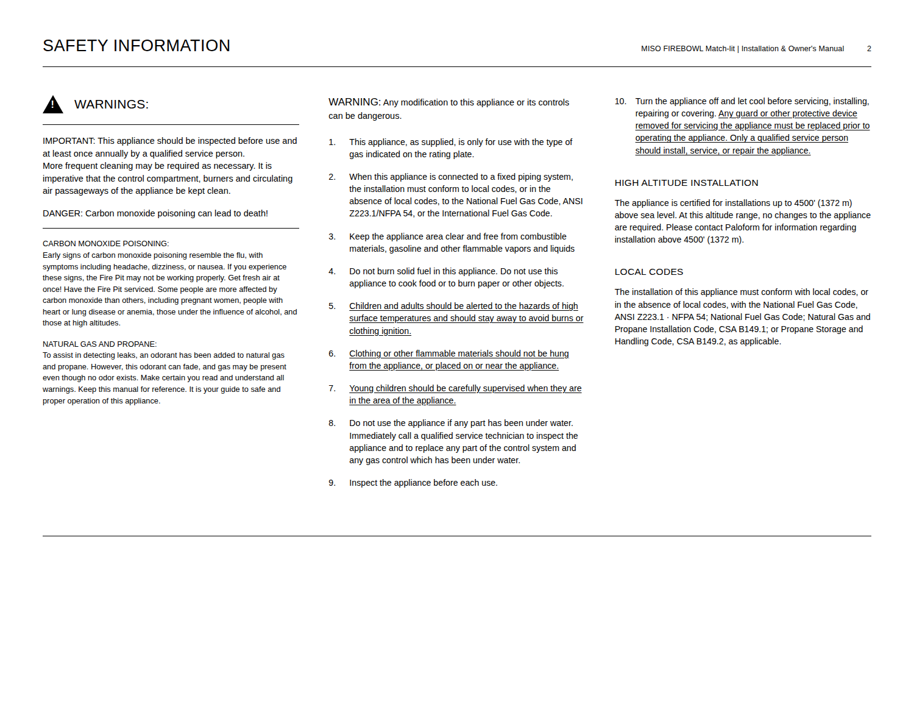SAFETY INFORMATION
MISO FIREBOWL Match-lit | Installation & Owner's Manual 2
WARNINGS:
IMPORTANT: This appliance should be inspected before use and at least once annually by a qualified service person.
More frequent cleaning may be required as necessary. It is imperative that the control compartment, burners and circulating air passageways of the appliance be kept clean.
DANGER: Carbon monoxide poisoning can lead to death!
CARBON MONOXIDE POISONING:
Early signs of carbon monoxide poisoning resemble the flu, with symptoms including headache, dizziness, or nausea. If you experience these signs, the Fire Pit may not be working properly. Get fresh air at once! Have the Fire Pit serviced. Some people are more affected by carbon monoxide than others, including pregnant women, people with heart or lung disease or anemia, those under the influence of alcohol, and those at high altitudes.
NATURAL GAS AND PROPANE:
To assist in detecting leaks, an odorant has been added to natural gas and propane. However, this odorant can fade, and gas may be present even though no odor exists. Make certain you read and understand all warnings. Keep this manual for reference. It is your guide to safe and proper operation of this appliance.
WARNING: Any modification to this appliance or its controls can be dangerous.
This appliance, as supplied, is only for use with the type of gas indicated on the rating plate.
When this appliance is connected to a fixed piping system, the installation must conform to local codes, or in the absence of local codes, to the National Fuel Gas Code, ANSI Z223.1/NFPA 54, or the International Fuel Gas Code.
Keep the appliance area clear and free from combustible materials, gasoline and other flammable vapors and liquids
Do not burn solid fuel in this appliance. Do not use this appliance to cook food or to burn paper or other objects.
Children and adults should be alerted to the hazards of high surface temperatures and should stay away to avoid burns or clothing ignition.
Clothing or other flammable materials should not be hung from the appliance, or placed on or near the appliance.
Young children should be carefully supervised when they are in the area of the appliance.
Do not use the appliance if any part has been under water. Immediately call a qualified service technician to inspect the appliance and to replace any part of the control system and any gas control which has been under water.
Inspect the appliance before each use.
Turn the appliance off and let cool before servicing, installing, repairing or covering. Any guard or other protective device removed for servicing the appliance must be replaced prior to operating the appliance. Only a qualified service person should install, service, or repair the appliance.
HIGH ALTITUDE INSTALLATION
The appliance is certified for installations up to 4500' (1372 m) above sea level. At this altitude range, no changes to the appliance are required. Please contact Paloform for information regarding installation above 4500' (1372 m).
LOCAL CODES
The installation of this appliance must conform with local codes, or in the absence of local codes, with the National Fuel Gas Code, ANSI Z223.1 · NFPA 54; National Fuel Gas Code; Natural Gas and Propane Installation Code, CSA B149.1; or Propane Storage and Handling Code, CSA B149.2, as applicable.